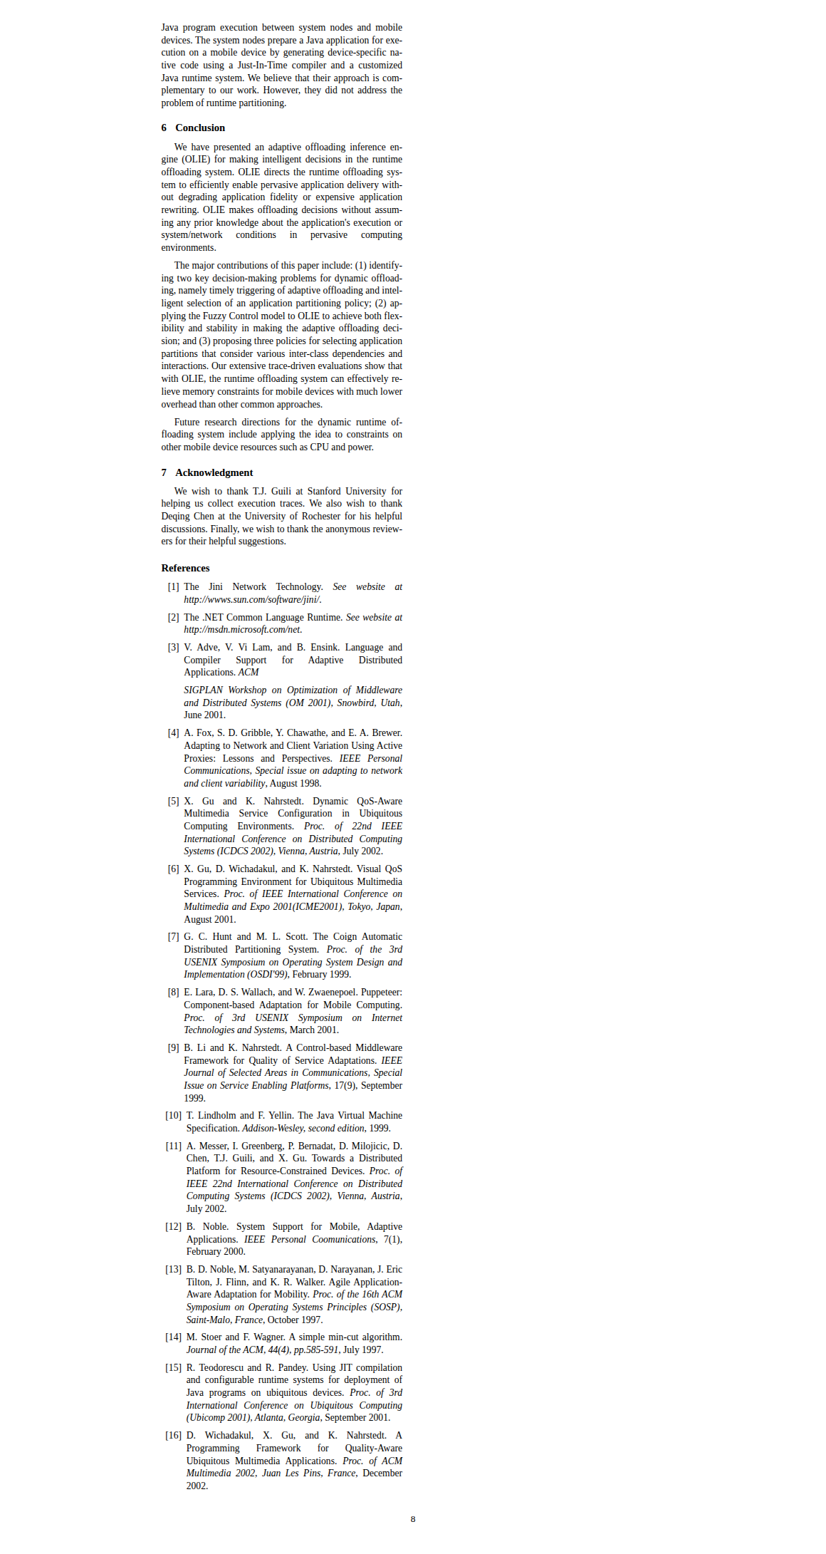Java program execution between system nodes and mobile devices. The system nodes prepare a Java application for execution on a mobile device by generating device-specific native code using a Just-In-Time compiler and a customized Java runtime system. We believe that their approach is complementary to our work. However, they did not address the problem of runtime partitioning.
6 Conclusion
We have presented an adaptive offloading inference engine (OLIE) for making intelligent decisions in the runtime offloading system. OLIE directs the runtime offloading system to efficiently enable pervasive application delivery without degrading application fidelity or expensive application rewriting. OLIE makes offloading decisions without assuming any prior knowledge about the application's execution or system/network conditions in pervasive computing environments.
The major contributions of this paper include: (1) identifying two key decision-making problems for dynamic offloading, namely timely triggering of adaptive offloading and intelligent selection of an application partitioning policy; (2) applying the Fuzzy Control model to OLIE to achieve both flexibility and stability in making the adaptive offloading decision; and (3) proposing three policies for selecting application partitions that consider various inter-class dependencies and interactions. Our extensive trace-driven evaluations show that with OLIE, the runtime offloading system can effectively relieve memory constraints for mobile devices with much lower overhead than other common approaches.
Future research directions for the dynamic runtime offloading system include applying the idea to constraints on other mobile device resources such as CPU and power.
7 Acknowledgment
We wish to thank T.J. Guili at Stanford University for helping us collect execution traces. We also wish to thank Deqing Chen at the University of Rochester for his helpful discussions. Finally, we wish to thank the anonymous reviewers for their helpful suggestions.
References
The Jini Network Technology. See website at http://wwws.sun.com/software/jini/.
The .NET Common Language Runtime. See website at http://msdn.microsoft.com/net.
V. Adve, V. Vi Lam, and B. Ensink. Language and Compiler Support for Adaptive Distributed Applications. ACM
SIGPLAN Workshop on Optimization of Middleware and Distributed Systems (OM 2001), Snowbird, Utah, June 2001.
A. Fox, S. D. Gribble, Y. Chawathe, and E. A. Brewer. Adapting to Network and Client Variation Using Active Proxies: Lessons and Perspectives. IEEE Personal Communications, Special issue on adapting to network and client variability, August 1998.
X. Gu and K. Nahrstedt. Dynamic QoS-Aware Multimedia Service Configuration in Ubiquitous Computing Environments. Proc. of 22nd IEEE International Conference on Distributed Computing Systems (ICDCS 2002), Vienna, Austria, July 2002.
X. Gu, D. Wichadakul, and K. Nahrstedt. Visual QoS Programming Environment for Ubiquitous Multimedia Services. Proc. of IEEE International Conference on Multimedia and Expo 2001(ICME2001), Tokyo, Japan, August 2001.
G. C. Hunt and M. L. Scott. The Coign Automatic Distributed Partitioning System. Proc. of the 3rd USENIX Symposium on Operating System Design and Implementation (OSDI'99), February 1999.
E. Lara, D. S. Wallach, and W. Zwaenepoel. Puppeteer: Component-based Adaptation for Mobile Computing. Proc. of 3rd USENIX Symposium on Internet Technologies and Systems, March 2001.
B. Li and K. Nahrstedt. A Control-based Middleware Framework for Quality of Service Adaptations. IEEE Journal of Selected Areas in Communications, Special Issue on Service Enabling Platforms, 17(9), September 1999.
T. Lindholm and F. Yellin. The Java Virtual Machine Specification. Addison-Wesley, second edition, 1999.
A. Messer, I. Greenberg, P. Bernadat, D. Milojicic, D. Chen, T.J. Guili, and X. Gu. Towards a Distributed Platform for Resource-Constrained Devices. Proc. of IEEE 22nd International Conference on Distributed Computing Systems (ICDCS 2002), Vienna, Austria, July 2002.
B. Noble. System Support for Mobile, Adaptive Applications. IEEE Personal Coomunications, 7(1), February 2000.
B. D. Noble, M. Satyanarayanan, D. Narayanan, J. Eric Tilton, J. Flinn, and K. R. Walker. Agile Application-Aware Adaptation for Mobility. Proc. of the 16th ACM Symposium on Operating Systems Principles (SOSP), Saint-Malo, France, October 1997.
M. Stoer and F. Wagner. A simple min-cut algorithm. Journal of the ACM, 44(4), pp.585-591, July 1997.
R. Teodorescu and R. Pandey. Using JIT compilation and configurable runtime systems for deployment of Java programs on ubiquitous devices. Proc. of 3rd International Conference on Ubiquitous Computing (Ubicomp 2001), Atlanta, Georgia, September 2001.
D. Wichadakul, X. Gu, and K. Nahrstedt. A Programming Framework for Quality-Aware Ubiquitous Multimedia Applications. Proc. of ACM Multimedia 2002, Juan Les Pins, France, December 2002.
8